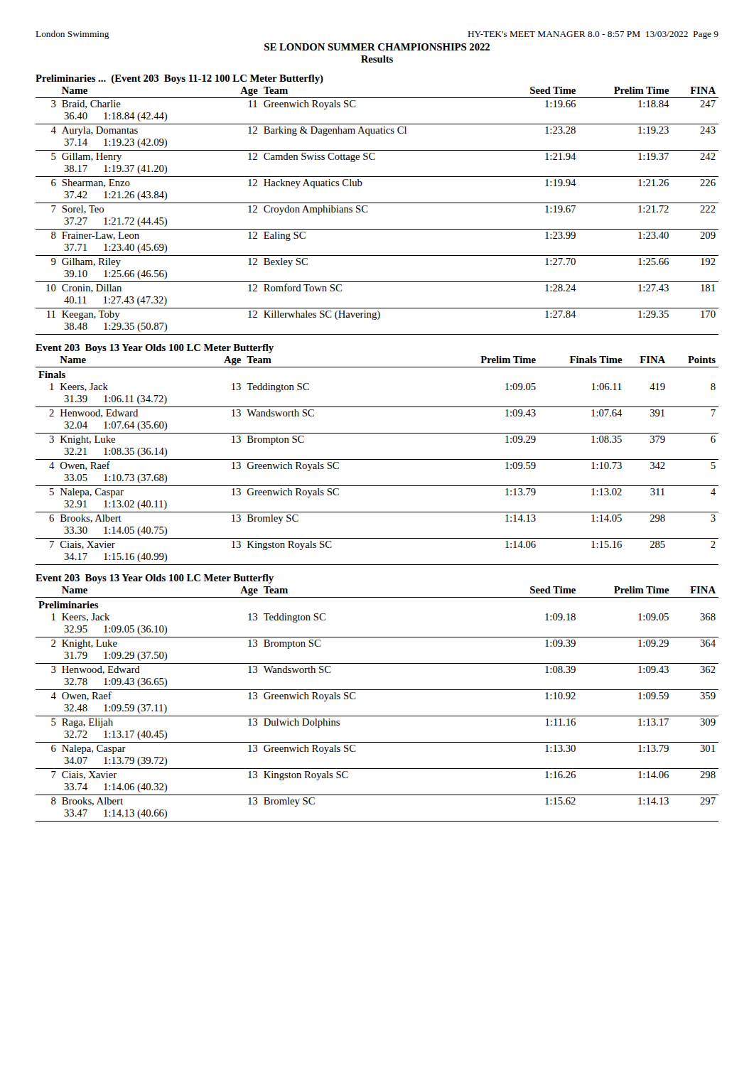London Swimming
HY-TEK's MEET MANAGER 8.0 - 8:57 PM 13/03/2022 Page 9
SE LONDON SUMMER CHAMPIONSHIPS 2022
Results
Preliminaries ... (Event 203 Boys 11-12 100 LC Meter Butterfly)
| | Name | Age | Team | Seed Time | Prelim Time | FINA |
| --- | --- | --- | --- | --- | --- | --- |
| 3 | Braid, Charlie | 11 | Greenwich Royals SC | 1:19.66 | 1:18.84 | 247 |
| 36.40 1:18.84 (42.44) |
| 4 | Auryla, Domantas | 12 | Barking & Dagenham Aquatics Cl | 1:23.28 | 1:19.23 | 243 |
| 37.14 1:19.23 (42.09) |
| 5 | Gillam, Henry | 12 | Camden Swiss Cottage SC | 1:21.94 | 1:19.37 | 242 |
| 38.17 1:19.37 (41.20) |
| 6 | Shearman, Enzo | 12 | Hackney Aquatics Club | 1:19.94 | 1:21.26 | 226 |
| 37.42 1:21.26 (43.84) |
| 7 | Sorel, Teo | 12 | Croydon Amphibians SC | 1:19.67 | 1:21.72 | 222 |
| 37.27 1:21.72 (44.45) |
| 8 | Frainer-Law, Leon | 12 | Ealing SC | 1:23.99 | 1:23.40 | 209 |
| 37.71 1:23.40 (45.69) |
| 9 | Gilham, Riley | 12 | Bexley SC | 1:27.70 | 1:25.66 | 192 |
| 39.10 1:25.66 (46.56) |
| 10 | Cronin, Dillan | 12 | Romford Town SC | 1:28.24 | 1:27.43 | 181 |
| 40.11 1:27.43 (47.32) |
| 11 | Keegan, Toby | 12 | Killerwhales SC (Havering) | 1:27.84 | 1:29.35 | 170 |
| 38.48 1:29.35 (50.87) |
Event 203 Boys 13 Year Olds 100 LC Meter Butterfly
| | Name | Age | Team | Prelim Time | Finals Time | FINA | Points |
| --- | --- | --- | --- | --- | --- | --- | --- |
| Finals |
| 1 | Keers, Jack | 13 | Teddington SC | 1:09.05 | 1:06.11 | 419 | 8 |
| 31.39 1:06.11 (34.72) |
| 2 | Henwood, Edward | 13 | Wandsworth SC | 1:09.43 | 1:07.64 | 391 | 7 |
| 32.04 1:07.64 (35.60) |
| 3 | Knight, Luke | 13 | Brompton SC | 1:09.29 | 1:08.35 | 379 | 6 |
| 32.21 1:08.35 (36.14) |
| 4 | Owen, Raef | 13 | Greenwich Royals SC | 1:09.59 | 1:10.73 | 342 | 5 |
| 33.05 1:10.73 (37.68) |
| 5 | Nalepa, Caspar | 13 | Greenwich Royals SC | 1:13.79 | 1:13.02 | 311 | 4 |
| 32.91 1:13.02 (40.11) |
| 6 | Brooks, Albert | 13 | Bromley SC | 1:14.13 | 1:14.05 | 298 | 3 |
| 33.30 1:14.05 (40.75) |
| 7 | Ciais, Xavier | 13 | Kingston Royals SC | 1:14.06 | 1:15.16 | 285 | 2 |
| 34.17 1:15.16 (40.99) |
Event 203 Boys 13 Year Olds 100 LC Meter Butterfly
| | Name | Age | Team | Seed Time | Prelim Time | FINA |
| --- | --- | --- | --- | --- | --- | --- |
| Preliminaries |
| 1 | Keers, Jack | 13 | Teddington SC | 1:09.18 | 1:09.05 | 368 |
| 32.95 1:09.05 (36.10) |
| 2 | Knight, Luke | 13 | Brompton SC | 1:09.39 | 1:09.29 | 364 |
| 31.79 1:09.29 (37.50) |
| 3 | Henwood, Edward | 13 | Wandsworth SC | 1:08.39 | 1:09.43 | 362 |
| 32.78 1:09.43 (36.65) |
| 4 | Owen, Raef | 13 | Greenwich Royals SC | 1:10.92 | 1:09.59 | 359 |
| 32.48 1:09.59 (37.11) |
| 5 | Raga, Elijah | 13 | Dulwich Dolphins | 1:11.16 | 1:13.17 | 309 |
| 32.72 1:13.17 (40.45) |
| 6 | Nalepa, Caspar | 13 | Greenwich Royals SC | 1:13.30 | 1:13.79 | 301 |
| 34.07 1:13.79 (39.72) |
| 7 | Ciais, Xavier | 13 | Kingston Royals SC | 1:16.26 | 1:14.06 | 298 |
| 33.74 1:14.06 (40.32) |
| 8 | Brooks, Albert | 13 | Bromley SC | 1:15.62 | 1:14.13 | 297 |
| 33.47 1:14.13 (40.66) |